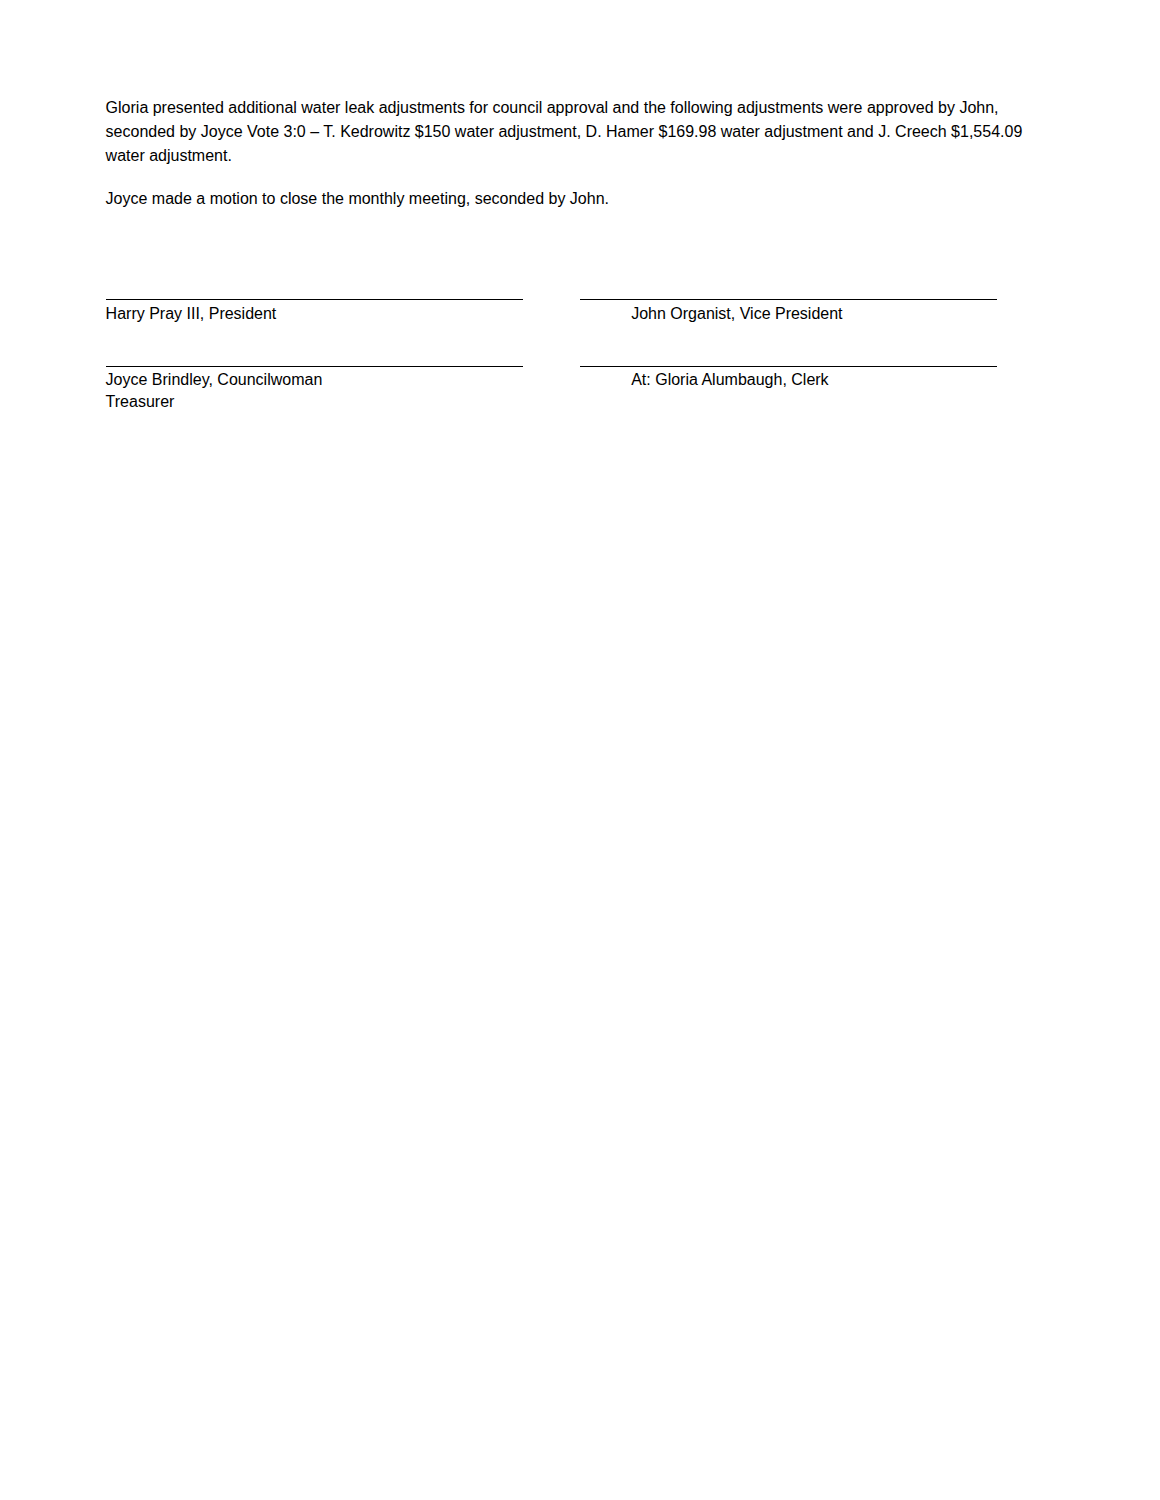Gloria presented additional water leak adjustments for council approval and the following adjustments were approved by John, seconded by Joyce Vote 3:0 – T. Kedrowitz $150 water adjustment, D. Hamer $169.98 water adjustment and J. Creech $1,554.09 water adjustment.
Joyce made a motion to close the monthly meeting, seconded by John.
| Harry Pray III, President | John Organist, Vice President |
| Joyce Brindley, Councilwoman Treasurer | At: Gloria Alumbaugh, Clerk |